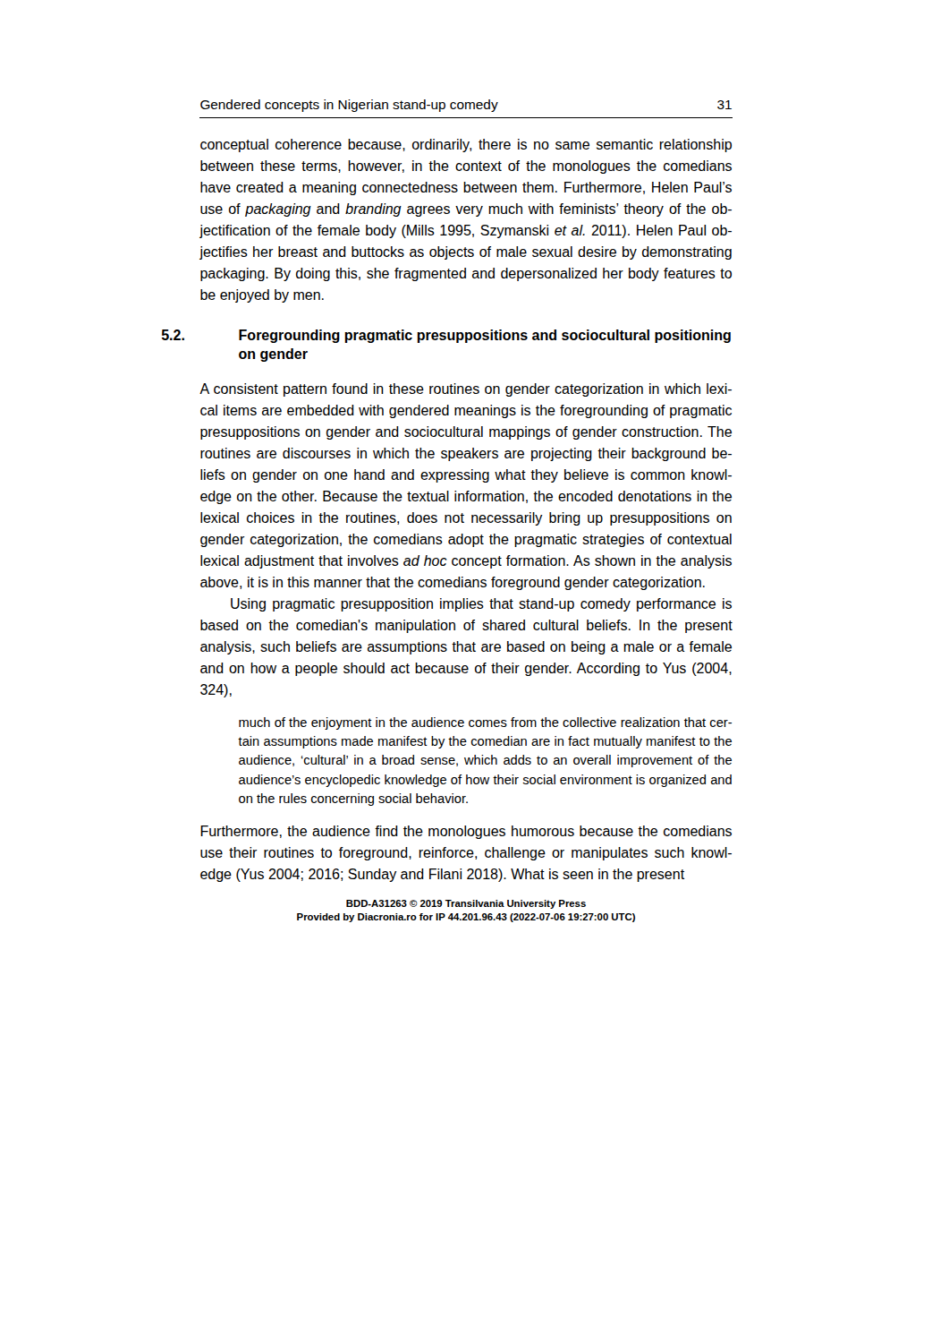Gendered concepts in Nigerian stand-up comedy 31
conceptual coherence because, ordinarily, there is no same semantic relationship between these terms, however, in the context of the monologues the comedians have created a meaning connectedness between them. Furthermore, Helen Paul’s use of packaging and branding agrees very much with feminists’ theory of the objectification of the female body (Mills 1995, Szymanski et al. 2011). Helen Paul objectifies her breast and buttocks as objects of male sexual desire by demonstrating packaging. By doing this, she fragmented and depersonalized her body features to be enjoyed by men.
5.2. Foregrounding pragmatic presuppositions and sociocultural positioning on gender
A consistent pattern found in these routines on gender categorization in which lexical items are embedded with gendered meanings is the foregrounding of pragmatic presuppositions on gender and sociocultural mappings of gender construction. The routines are discourses in which the speakers are projecting their background beliefs on gender on one hand and expressing what they believe is common knowledge on the other. Because the textual information, the encoded denotations in the lexical choices in the routines, does not necessarily bring up presuppositions on gender categorization, the comedians adopt the pragmatic strategies of contextual lexical adjustment that involves ad hoc concept formation. As shown in the analysis above, it is in this manner that the comedians foreground gender categorization.
Using pragmatic presupposition implies that stand-up comedy performance is based on the comedian's manipulation of shared cultural beliefs. In the present analysis, such beliefs are assumptions that are based on being a male or a female and on how a people should act because of their gender. According to Yus (2004, 324),
much of the enjoyment in the audience comes from the collective realization that certain assumptions made manifest by the comedian are in fact mutually manifest to the audience, ‘cultural’ in a broad sense, which adds to an overall improvement of the audience’s encyclopedic knowledge of how their social environment is organized and on the rules concerning social behavior.
Furthermore, the audience find the monologues humorous because the comedians use their routines to foreground, reinforce, challenge or manipulates such knowledge (Yus 2004; 2016; Sunday and Filani 2018). What is seen in the present
BDD-A31263 © 2019 Transilvania University Press Provided by Diacronia.ro for IP 44.201.96.43 (2022-07-06 19:27:00 UTC)